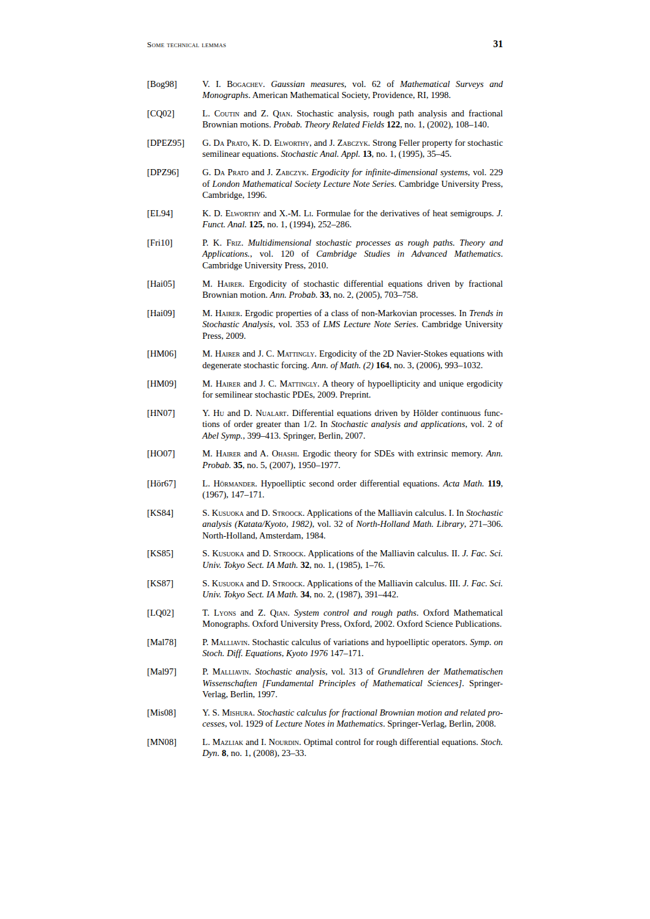Some technical lemmas 31
[Bog98] V. I. Bogachev. Gaussian measures, vol. 62 of Mathematical Surveys and Monographs. American Mathematical Society, Providence, RI, 1998.
[CQ02] L. Coutin and Z. Qian. Stochastic analysis, rough path analysis and fractional Brownian motions. Probab. Theory Related Fields 122, no. 1, (2002), 108–140.
[DPEZ95] G. Da Prato, K. D. Elworthy, and J. Zabczyk. Strong Feller property for stochastic semilinear equations. Stochastic Anal. Appl. 13, no. 1, (1995), 35–45.
[DPZ96] G. Da Prato and J. Zabczyk. Ergodicity for infinite-dimensional systems, vol. 229 of London Mathematical Society Lecture Note Series. Cambridge University Press, Cambridge, 1996.
[EL94] K. D. Elworthy and X.-M. Li. Formulae for the derivatives of heat semigroups. J. Funct. Anal. 125, no. 1, (1994), 252–286.
[Fri10] P. K. Friz. Multidimensional stochastic processes as rough paths. Theory and Applications., vol. 120 of Cambridge Studies in Advanced Mathematics. Cambridge University Press, 2010.
[Hai05] M. Hairer. Ergodicity of stochastic differential equations driven by fractional Brownian motion. Ann. Probab. 33, no. 2, (2005), 703–758.
[Hai09] M. Hairer. Ergodic properties of a class of non-Markovian processes. In Trends in Stochastic Analysis, vol. 353 of LMS Lecture Note Series. Cambridge University Press, 2009.
[HM06] M. Hairer and J. C. Mattingly. Ergodicity of the 2D Navier-Stokes equations with degenerate stochastic forcing. Ann. of Math. (2) 164, no. 3, (2006), 993–1032.
[HM09] M. Hairer and J. C. Mattingly. A theory of hypoellipticity and unique ergodicity for semilinear stochastic PDEs, 2009. Preprint.
[HN07] Y. Hu and D. Nualart. Differential equations driven by Hölder continuous functions of order greater than 1/2. In Stochastic analysis and applications, vol. 2 of Abel Symp., 399–413. Springer, Berlin, 2007.
[HO07] M. Hairer and A. Ohashi. Ergodic theory for SDEs with extrinsic memory. Ann. Probab. 35, no. 5, (2007), 1950–1977.
[Hör67] L. Hörmander. Hypoelliptic second order differential equations. Acta Math. 119, (1967), 147–171.
[KS84] S. Kusuoka and D. Stroock. Applications of the Malliavin calculus. I. In Stochastic analysis (Katata/Kyoto, 1982), vol. 32 of North-Holland Math. Library, 271–306. North-Holland, Amsterdam, 1984.
[KS85] S. Kusuoka and D. Stroock. Applications of the Malliavin calculus. II. J. Fac. Sci. Univ. Tokyo Sect. IA Math. 32, no. 1, (1985), 1–76.
[KS87] S. Kusuoka and D. Stroock. Applications of the Malliavin calculus. III. J. Fac. Sci. Univ. Tokyo Sect. IA Math. 34, no. 2, (1987), 391–442.
[LQ02] T. Lyons and Z. Qian. System control and rough paths. Oxford Mathematical Monographs. Oxford University Press, Oxford, 2002. Oxford Science Publications.
[Mal78] P. Malliavin. Stochastic calculus of variations and hypoelliptic operators. Symp. on Stoch. Diff. Equations, Kyoto 1976 147–171.
[Mal97] P. Malliavin. Stochastic analysis, vol. 313 of Grundlehren der Mathematischen Wissenschaften [Fundamental Principles of Mathematical Sciences]. Springer-Verlag, Berlin, 1997.
[Mis08] Y. S. Mishura. Stochastic calculus for fractional Brownian motion and related processes, vol. 1929 of Lecture Notes in Mathematics. Springer-Verlag, Berlin, 2008.
[MN08] L. Mazliak and I. Nourdin. Optimal control for rough differential equations. Stoch. Dyn. 8, no. 1, (2008), 23–33.